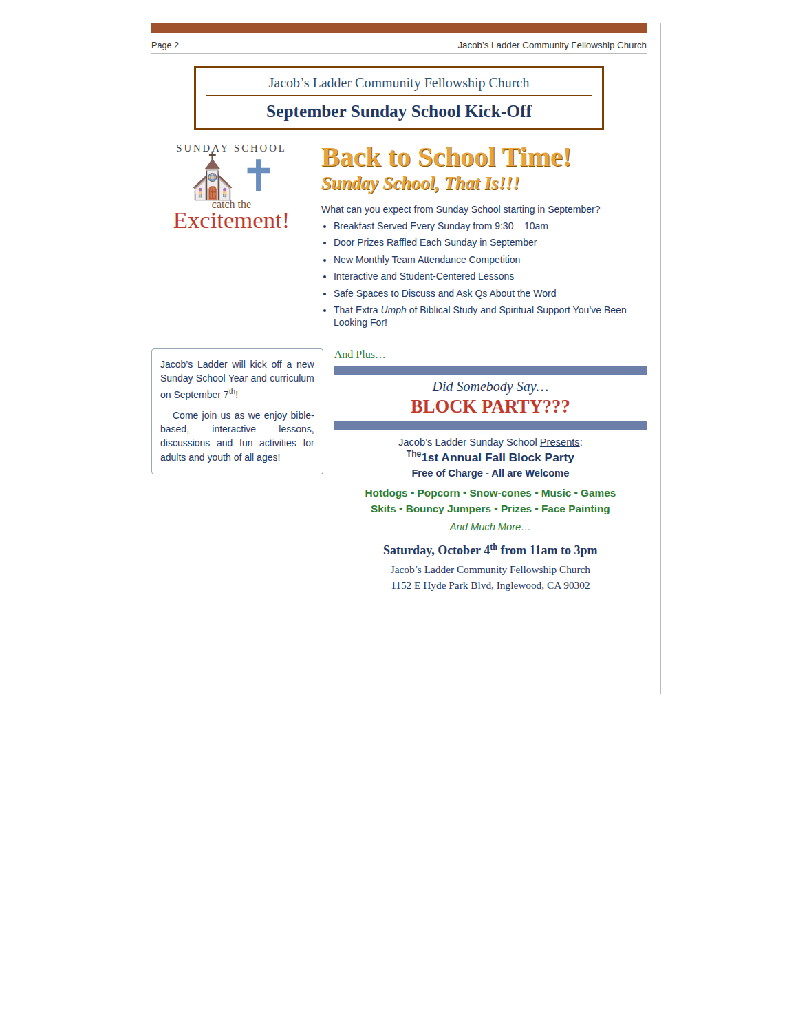Page 2 Jacob’s Ladder Community Fellowship Church
Jacob’s Ladder Community Fellowship Church
September Sunday School Kick-Off
SUNDAY SCHOOL
⛪✝
catch the
Excitement!
Back to School Time!
Sunday School, That Is!!!
What can you expect from Sunday School starting in September?
Breakfast Served Every Sunday from 9:30 – 10am
Door Prizes Raffled Each Sunday in September
New Monthly Team Attendance Competition
Interactive and Student-Centered Lessons
Safe Spaces to Discuss and Ask Qs About the Word
That Extra Umph of Biblical Study and Spiritual Support You’ve Been Looking For!
Jacob’s Ladder will kick off a new Sunday School Year and curriculum on September 7th!
Come join us as we enjoy bible-based, interactive lessons, discussions and fun activities for adults and youth of all ages!
And Plus…
Did Somebody Say…
BLOCK PARTY???
Jacob’s Ladder Sunday School Presents:
The1st Annual Fall Block Party
Free of Charge - All are Welcome
Hotdogs • Popcorn • Snow-cones • Music • Games
Skits • Bouncy Jumpers • Prizes • Face Painting
And Much More…
Saturday, October 4th from 11am to 3pm
Jacob’s Ladder Community Fellowship Church
1152 E Hyde Park Blvd, Inglewood, CA 90302